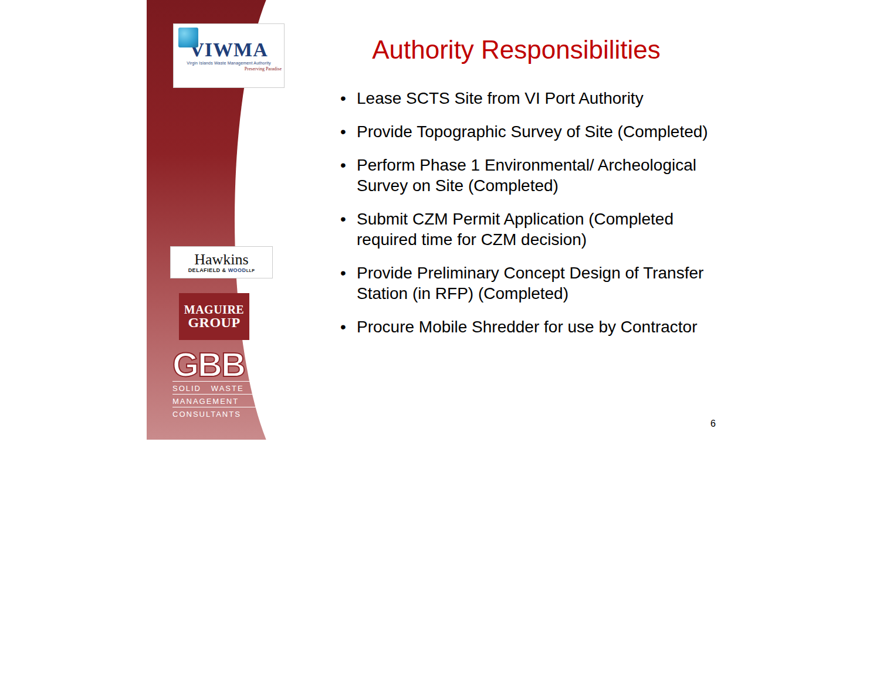VIWMA
Virgin Islands Waste Management Authority
Preserving Paradise
Hawkins
DELAFIELD & WOOD LLP
MAGUIRE
GROUP
GBB
SOLID WASTE
MANAGEMENT
CONSULTANTS
Authority Responsibilities
Lease SCTS Site from VI Port Authority
Provide Topographic Survey of Site (Completed)
Perform Phase 1 Environmental/ Archeological Survey on Site (Completed)
Submit CZM Permit Application (Completed required time for CZM decision)
Provide Preliminary Concept Design of Transfer Station (in RFP) (Completed)
Procure Mobile Shredder for use by Contractor
6